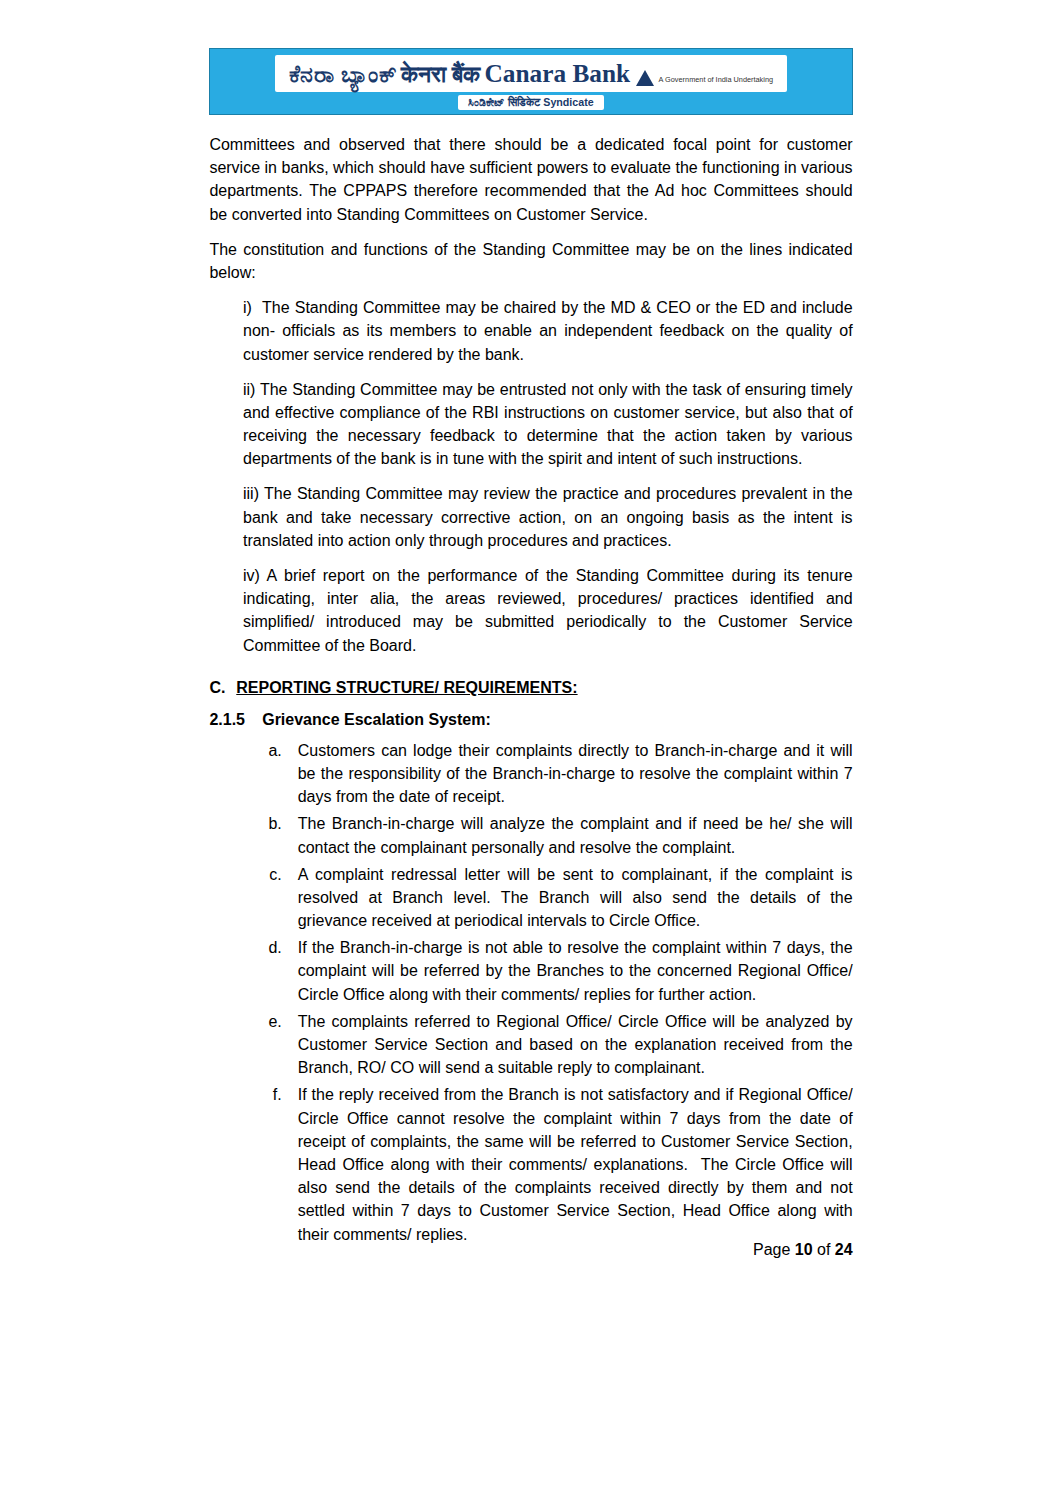ಕೆನರಾ ಬ್ಯಾಂಕ್ केनरा बैंक Canara Bank A Government of India Undertaking
ಸಿಂಡಿಕೇಟ್ सिंडिकेट Syndicate
Committees and observed that there should be a dedicated focal point for customer service in banks, which should have sufficient powers to evaluate the functioning in various departments. The CPPAPS therefore recommended that the Ad hoc Committees should be converted into Standing Committees on Customer Service.
The constitution and functions of the Standing Committee may be on the lines indicated below:
i) The Standing Committee may be chaired by the MD & CEO or the ED and include non- officials as its members to enable an independent feedback on the quality of customer service rendered by the bank.
ii) The Standing Committee may be entrusted not only with the task of ensuring timely and effective compliance of the RBI instructions on customer service, but also that of receiving the necessary feedback to determine that the action taken by various departments of the bank is in tune with the spirit and intent of such instructions.
iii) The Standing Committee may review the practice and procedures prevalent in the bank and take necessary corrective action, on an ongoing basis as the intent is translated into action only through procedures and practices.
iv) A brief report on the performance of the Standing Committee during its tenure indicating, inter alia, the areas reviewed, procedures/ practices identified and simplified/ introduced may be submitted periodically to the Customer Service Committee of the Board.
C. REPORTING STRUCTURE/ REQUIREMENTS:
2.1.5 Grievance Escalation System:
Customers can lodge their complaints directly to Branch-in-charge and it will be the responsibility of the Branch-in-charge to resolve the complaint within 7 days from the date of receipt.
The Branch-in-charge will analyze the complaint and if need be he/ she will contact the complainant personally and resolve the complaint.
A complaint redressal letter will be sent to complainant, if the complaint is resolved at Branch level. The Branch will also send the details of the grievance received at periodical intervals to Circle Office.
If the Branch-in-charge is not able to resolve the complaint within 7 days, the complaint will be referred by the Branches to the concerned Regional Office/ Circle Office along with their comments/ replies for further action.
The complaints referred to Regional Office/ Circle Office will be analyzed by Customer Service Section and based on the explanation received from the Branch, RO/ CO will send a suitable reply to complainant.
If the reply received from the Branch is not satisfactory and if Regional Office/ Circle Office cannot resolve the complaint within 7 days from the date of receipt of complaints, the same will be referred to Customer Service Section, Head Office along with their comments/ explanations. The Circle Office will also send the details of the complaints received directly by them and not settled within 7 days to Customer Service Section, Head Office along with their comments/ replies.
Page 10 of 24